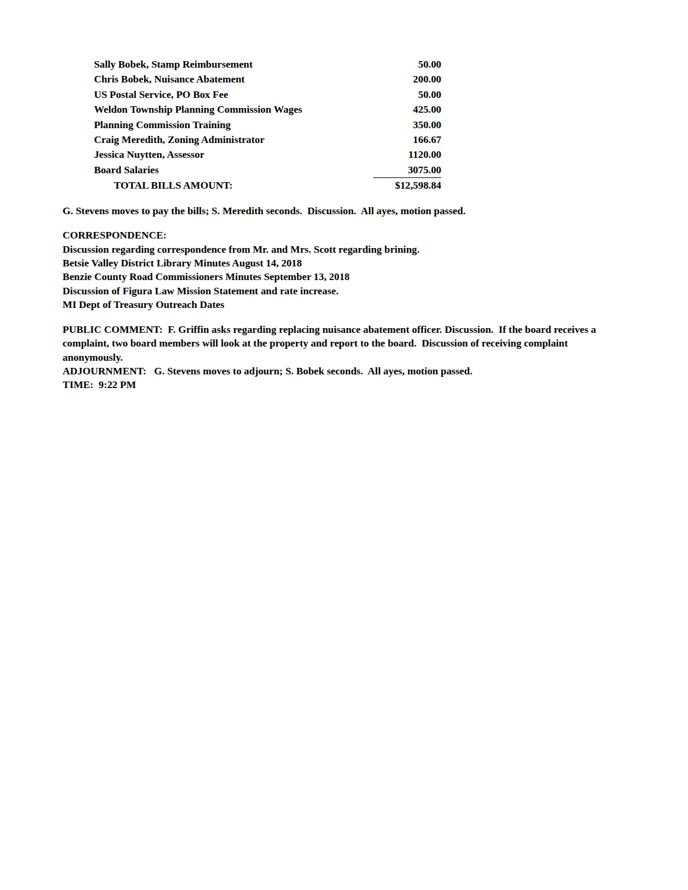| Sally Bobek, Stamp Reimbursement | 50.00 |
| Chris Bobek, Nuisance Abatement | 200.00 |
| US Postal Service, PO Box Fee | 50.00 |
| Weldon Township Planning Commission Wages | 425.00 |
| Planning Commission Training | 350.00 |
| Craig Meredith, Zoning Administrator | 166.67 |
| Jessica Nuytten, Assessor | 1120.00 |
| Board Salaries | 3075.00 |
| TOTAL BILLS AMOUNT: | $12,598.84 |
G. Stevens moves to pay the bills; S. Meredith seconds. Discussion. All ayes, motion passed.
CORRESPONDENCE:
Discussion regarding correspondence from Mr. and Mrs. Scott regarding brining.
Betsie Valley District Library Minutes August 14, 2018
Benzie County Road Commissioners Minutes September 13, 2018
Discussion of Figura Law Mission Statement and rate increase.
MI Dept of Treasury Outreach Dates
PUBLIC COMMENT: F. Griffin asks regarding replacing nuisance abatement officer. Discussion. If the board receives a complaint, two board members will look at the property and report to the board. Discussion of receiving complaint anonymously.
ADJOURNMENT: G. Stevens moves to adjourn; S. Bobek seconds. All ayes, motion passed.
TIME: 9:22 PM